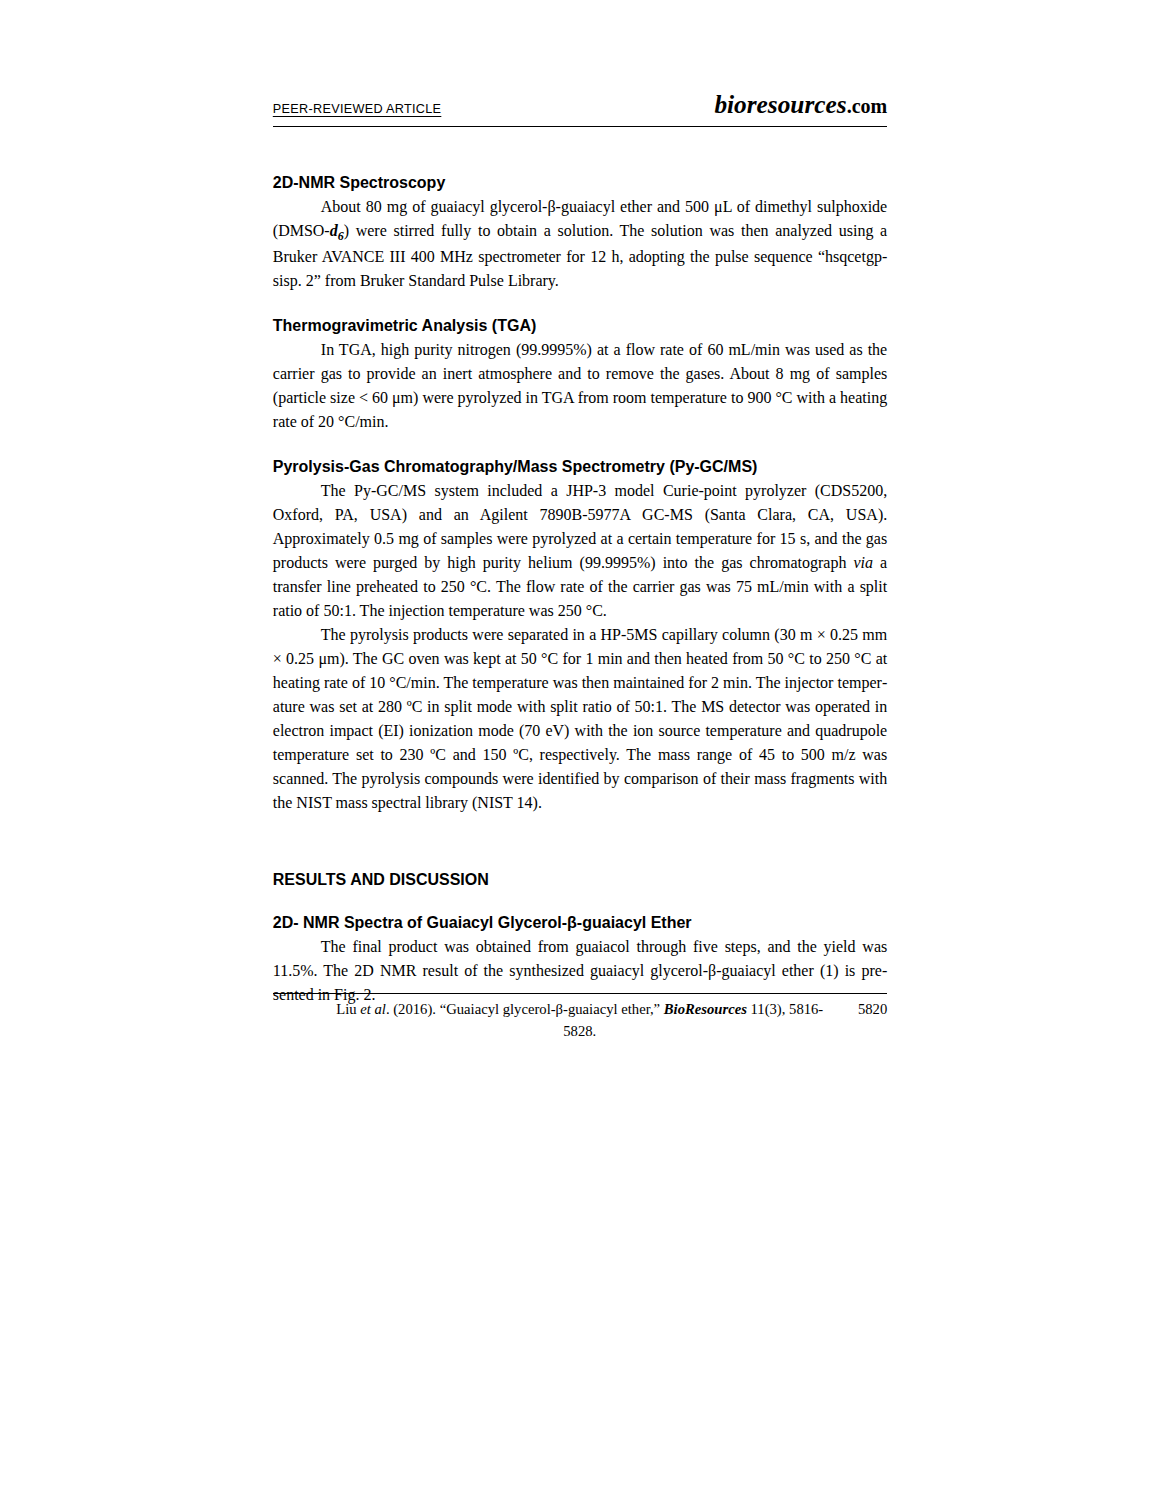PEER-REVIEWED ARTICLE
bioresources.com
2D-NMR Spectroscopy
About 80 mg of guaiacyl glycerol-β-guaiacyl ether and 500 μL of dimethyl sulphoxide (DMSO-d6) were stirred fully to obtain a solution. The solution was then analyzed using a Bruker AVANCE III 400 MHz spectrometer for 12 h, adopting the pulse sequence “hsqcetgpsisp. 2” from Bruker Standard Pulse Library.
Thermogravimetric Analysis (TGA)
In TGA, high purity nitrogen (99.9995%) at a flow rate of 60 mL/min was used as the carrier gas to provide an inert atmosphere and to remove the gases. About 8 mg of samples (particle size < 60 μm) were pyrolyzed in TGA from room temperature to 900 °C with a heating rate of 20 °C/min.
Pyrolysis-Gas Chromatography/Mass Spectrometry (Py-GC/MS)
The Py-GC/MS system included a JHP-3 model Curie-point pyrolyzer (CDS5200, Oxford, PA, USA) and an Agilent 7890B-5977A GC-MS (Santa Clara, CA, USA). Approximately 0.5 mg of samples were pyrolyzed at a certain temperature for 15 s, and the gas products were purged by high purity helium (99.9995%) into the gas chromatograph via a transfer line preheated to 250 °C. The flow rate of the carrier gas was 75 mL/min with a split ratio of 50:1. The injection temperature was 250 °C.
The pyrolysis products were separated in a HP-5MS capillary column (30 m × 0.25 mm × 0.25 μm). The GC oven was kept at 50 °C for 1 min and then heated from 50 °C to 250 °C at heating rate of 10 °C/min. The temperature was then maintained for 2 min. The injector temperature was set at 280 ºC in split mode with split ratio of 50:1. The MS detector was operated in electron impact (EI) ionization mode (70 eV) with the ion source temperature and quadrupole temperature set to 230 ºC and 150 ºC, respectively. The mass range of 45 to 500 m/z was scanned. The pyrolysis compounds were identified by comparison of their mass fragments with the NIST mass spectral library (NIST 14).
RESULTS AND DISCUSSION
2D- NMR Spectra of Guaiacyl Glycerol-β-guaiacyl Ether
The final product was obtained from guaiacol through five steps, and the yield was 11.5%. The 2D NMR result of the synthesized guaiacyl glycerol-β-guaiacyl ether (1) is presented in Fig. 2.
Liu et al. (2016). “Guaiacyl glycerol-β-guaiacyl ether,” BioResources 11(3), 5816-5828.
5820